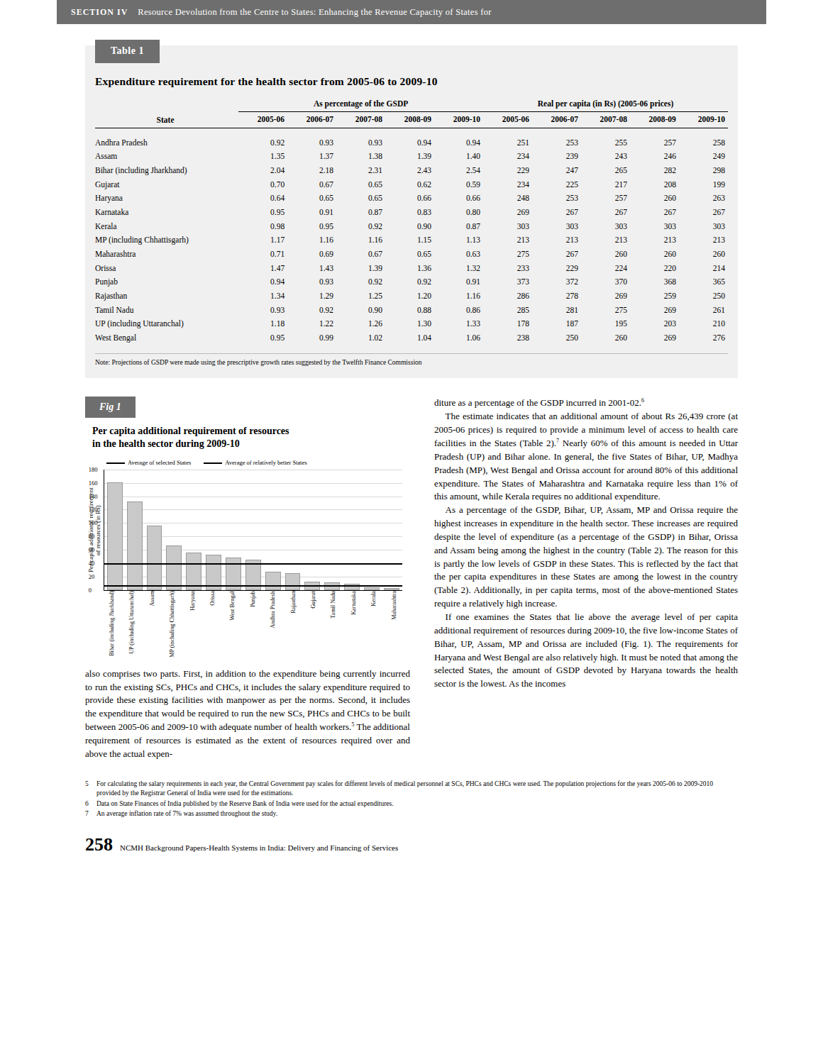SECTION IVResource Devolution from the Centre to States: Enhancing the Revenue Capacity of States for
Table 1
Expenditure requirement for the health sector from 2005-06 to 2009-10
| State | As percentage of the GSDP | Real per capita (in Rs) (2005-06 prices) |
| --- | --- | --- |
| 2005-06 | 2006-07 | 2007-08 | 2008-09 | 2009-10 | 2005-06 | 2006-07 | 2007-08 | 2008-09 | 2009-10 |
| Andhra Pradesh | 0.92 | 0.93 | 0.93 | 0.94 | 0.94 | 251 | 253 | 255 | 257 | 258 |
| Assam | 1.35 | 1.37 | 1.38 | 1.39 | 1.40 | 234 | 239 | 243 | 246 | 249 |
| Bihar (including Jharkhand) | 2.04 | 2.18 | 2.31 | 2.43 | 2.54 | 229 | 247 | 265 | 282 | 298 |
| Gujarat | 0.70 | 0.67 | 0.65 | 0.62 | 0.59 | 234 | 225 | 217 | 208 | 199 |
| Haryana | 0.64 | 0.65 | 0.65 | 0.66 | 0.66 | 248 | 253 | 257 | 260 | 263 |
| Karnataka | 0.95 | 0.91 | 0.87 | 0.83 | 0.80 | 269 | 267 | 267 | 267 | 267 |
| Kerala | 0.98 | 0.95 | 0.92 | 0.90 | 0.87 | 303 | 303 | 303 | 303 | 303 |
| MP (including Chhattisgarh) | 1.17 | 1.16 | 1.16 | 1.15 | 1.13 | 213 | 213 | 213 | 213 | 213 |
| Maharashtra | 0.71 | 0.69 | 0.67 | 0.65 | 0.63 | 275 | 267 | 260 | 260 | 260 |
| Orissa | 1.47 | 1.43 | 1.39 | 1.36 | 1.32 | 233 | 229 | 224 | 220 | 214 |
| Punjab | 0.94 | 0.93 | 0.92 | 0.92 | 0.91 | 373 | 372 | 370 | 368 | 365 |
| Rajasthan | 1.34 | 1.29 | 1.25 | 1.20 | 1.16 | 286 | 278 | 269 | 259 | 250 |
| Tamil Nadu | 0.93 | 0.92 | 0.90 | 0.88 | 0.86 | 285 | 281 | 275 | 269 | 261 |
| UP (including Uttaranchal) | 1.18 | 1.22 | 1.26 | 1.30 | 1.33 | 178 | 187 | 195 | 203 | 210 |
| West Bengal | 0.95 | 0.99 | 1.02 | 1.04 | 1.06 | 238 | 250 | 260 | 269 | 276 |
Note: Projections of GSDP were made using the prescriptive growth rates suggested by the Twelfth Finance Commission
Fig 1
Per capita additional requirement of resources
in the health sector during 2009-10
Average of selected States Average of relatively better States
Per capita additional requirement
of resources (in Rs)
180
160
140
120
100
80
60
40
20
0
Bihar (including Jharkhand) UP (including Uttaranchal) Assam MP (including Chhattisgarh) Haryana Orissa West Bengal Punjab Andhra Pradesh Rajasthan Gujarat Tamil Nadu Karnataka Kerala Maharashtra
also comprises two parts. First, in addition to the expenditure being currently incurred to run the existing SCs, PHCs and CHCs, it includes the salary expenditure required to provide these existing facilities with manpower as per the norms. Second, it includes the expenditure that would be required to run the new SCs, PHCs and CHCs to be built between 2005-06 and 2009-10 with adequate number of health workers.5 The additional requirement of resources is estimated as the extent of resources required over and above the actual expen-
diture as a percentage of the GSDP incurred in 2001-02.6
The estimate indicates that an additional amount of about Rs 26,439 crore (at 2005-06 prices) is required to provide a minimum level of access to health care facilities in the States (Table 2).7 Nearly 60% of this amount is needed in Uttar Pradesh (UP) and Bihar alone. In general, the five States of Bihar, UP, Madhya Pradesh (MP), West Bengal and Orissa account for around 80% of this additional expenditure. The States of Maharashtra and Karnataka require less than 1% of this amount, while Kerala requires no additional expenditure.
As a percentage of the GSDP, Bihar, UP, Assam, MP and Orissa require the highest increases in expenditure in the health sector. These increases are required despite the level of expenditure (as a percentage of the GSDP) in Bihar, Orissa and Assam being among the highest in the country (Table 2). The reason for this is partly the low levels of GSDP in these States. This is reflected by the fact that the per capita expenditures in these States are among the lowest in the country (Table 2). Additionally, in per capita terms, most of the above-mentioned States require a relatively high increase.
If one examines the States that lie above the average level of per capita additional requirement of resources during 2009-10, the five low-income States of Bihar, UP, Assam, MP and Orissa are included (Fig. 1). The requirements for Haryana and West Bengal are also relatively high. It must be noted that among the selected States, the amount of GSDP devoted by Haryana towards the health sector is the lowest. As the incomes
5 For calculating the salary requirements in each year, the Central Government pay scales for different levels of medical personnel at SCs, PHCs and CHCs were used. The population projections for the years 2005-06 to 2009-2010 provided by the Registrar General of India were used for the estimations.
6 Data on State Finances of India published by the Reserve Bank of India were used for the actual expenditures.
7 An average inflation rate of 7% was assumed throughout the study.
258 NCMH Background Papers-Health Systems in India: Delivery and Financing of Services